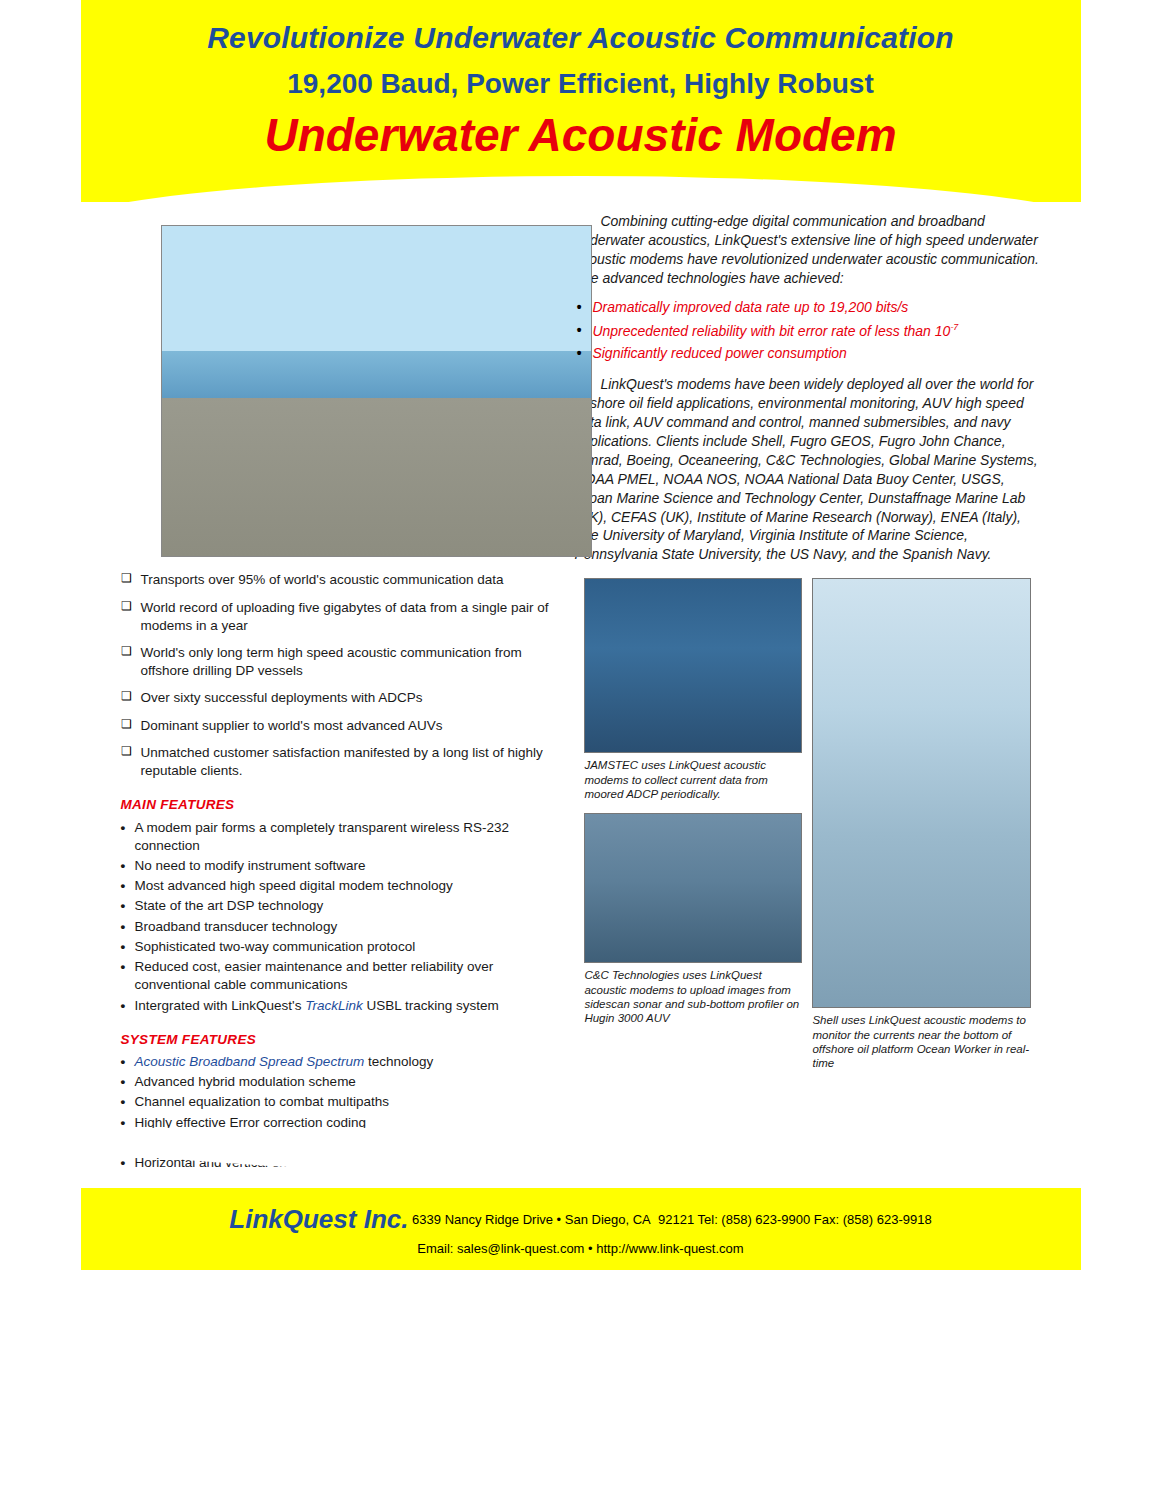Revolutionize Underwater Acoustic Communication
19,200 Baud, Power Efficient, Highly Robust
Underwater Acoustic Modem
LinkQuest acoustic modems
Transports over 95% of world's acoustic communication data
World record of uploading five gigabytes of data from a single pair of modems in a year
World's only long term high speed acoustic communication from offshore drilling DP vessels
Over sixty successful deployments with ADCPs
Dominant supplier to world's most advanced AUVs
Unmatched customer satisfaction manifested by a long list of highly reputable clients.
MAIN FEATURES
A modem pair forms a completely transparent wireless RS-232 connection
No need to modify instrument software
Most advanced high speed digital modem technology
State of the art DSP technology
Broadband transducer technology
Sophisticated two-way communication protocol
Reduced cost, easier maintenance and better reliability over conventional cable communications
Intergrated with LinkQuest's TrackLink USBL tracking system
SYSTEM FEATURES
Acoustic Broadband Spread Spectrum technology
Advanced hybrid modulation scheme
Channel equalization to combat multipaths
Highly effective Error correction coding
Automatic rate adaptation
Horizontal and vertical environments
Combining cutting-edge digital communication and broadband underwater acoustics, LinkQuest's extensive line of high speed underwater acoustic modems have revolutionized underwater acoustic communication. The advanced technologies have achieved:
Dramatically improved data rate up to 19,200 bits/s
Unprecedented reliability with bit error rate of less than 10-7
Significantly reduced power consumption
LinkQuest's modems have been widely deployed all over the world for offshore oil field applications, environmental monitoring, AUV high speed data link, AUV command and control, manned submersibles, and navy applications. Clients include Shell, Fugro GEOS, Fugro John Chance, Simrad, Boeing, Oceaneering, C&C Technologies, Global Marine Systems, NOAA PMEL, NOAA NOS, NOAA National Data Buoy Center, USGS, Japan Marine Science and Technology Center, Dunstaffnage Marine Lab (UK), CEFAS (UK), Institute of Marine Research (Norway), ENEA (Italy), The University of Maryland, Virginia Institute of Marine Science, Pennsylvania State University, the US Navy, and the Spanish Navy.
JAMSTEC uses LinkQuest acoustic modems to collect current data from moored ADCP periodically.
C&C Technologies uses LinkQuest acoustic modems to upload images from sidescan sonar and sub-bottom profiler on Hugin 3000 AUV
Shell uses LinkQuest acoustic modems to monitor the currents near the bottom of offshore oil platform Ocean Worker in real-time
LinkQuest Inc. 6339 Nancy Ridge Drive • San Diego, CA 92121 Tel: (858) 623-9900 Fax: (858) 623-9918
Email: sales@link-quest.com • http://www.link-quest.com